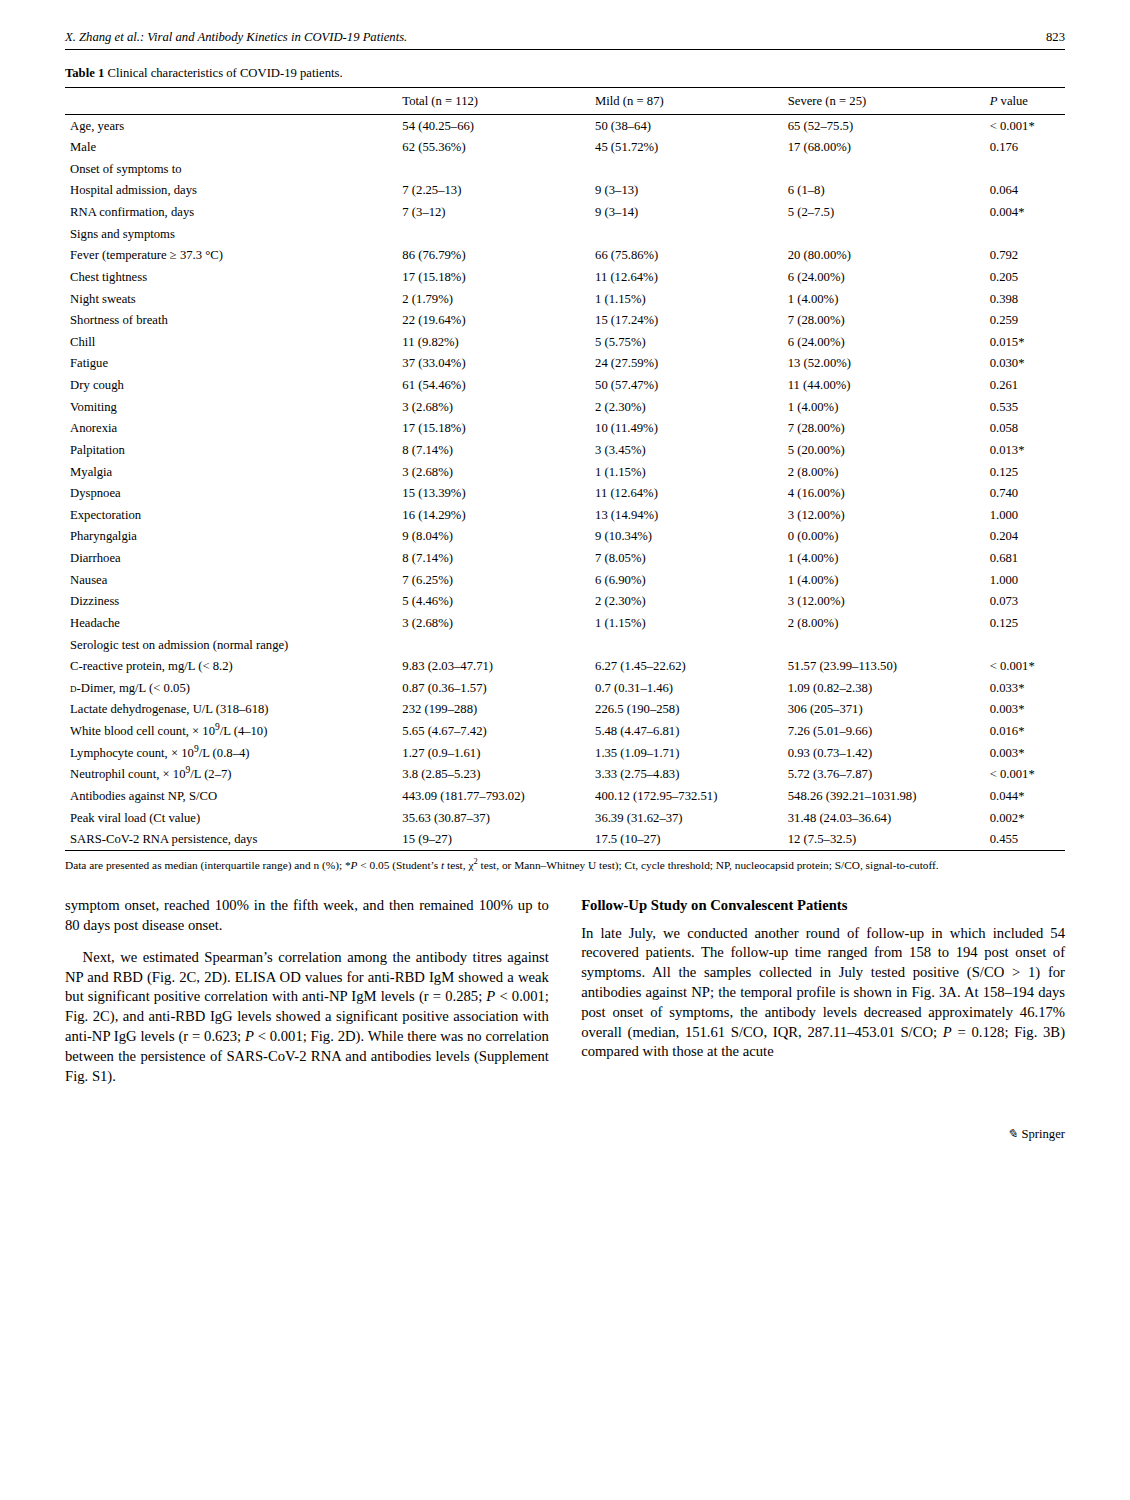X. Zhang et al.: Viral and Antibody Kinetics in COVID-19 Patients.
823
Table 1 Clinical characteristics of COVID-19 patients.
| | Total (n = 112) | Mild (n = 87) | Severe (n = 25) | P value |
| --- | --- | --- | --- | --- |
| Age, years | 54 (40.25–66) | 50 (38–64) | 65 (52–75.5) | < 0.001* |
| Male | 62 (55.36%) | 45 (51.72%) | 17 (68.00%) | 0.176 |
| Onset of symptoms to | | | | |
| Hospital admission, days | 7 (2.25–13) | 9 (3–13) | 6 (1–8) | 0.064 |
| RNA confirmation, days | 7 (3–12) | 9 (3–14) | 5 (2–7.5) | 0.004* |
| Signs and symptoms | | | | |
| Fever (temperature ≥ 37.3 °C) | 86 (76.79%) | 66 (75.86%) | 20 (80.00%) | 0.792 |
| Chest tightness | 17 (15.18%) | 11 (12.64%) | 6 (24.00%) | 0.205 |
| Night sweats | 2 (1.79%) | 1 (1.15%) | 1 (4.00%) | 0.398 |
| Shortness of breath | 22 (19.64%) | 15 (17.24%) | 7 (28.00%) | 0.259 |
| Chill | 11 (9.82%) | 5 (5.75%) | 6 (24.00%) | 0.015* |
| Fatigue | 37 (33.04%) | 24 (27.59%) | 13 (52.00%) | 0.030* |
| Dry cough | 61 (54.46%) | 50 (57.47%) | 11 (44.00%) | 0.261 |
| Vomiting | 3 (2.68%) | 2 (2.30%) | 1 (4.00%) | 0.535 |
| Anorexia | 17 (15.18%) | 10 (11.49%) | 7 (28.00%) | 0.058 |
| Palpitation | 8 (7.14%) | 3 (3.45%) | 5 (20.00%) | 0.013* |
| Myalgia | 3 (2.68%) | 1 (1.15%) | 2 (8.00%) | 0.125 |
| Dyspnoea | 15 (13.39%) | 11 (12.64%) | 4 (16.00%) | 0.740 |
| Expectoration | 16 (14.29%) | 13 (14.94%) | 3 (12.00%) | 1.000 |
| Pharyngalgia | 9 (8.04%) | 9 (10.34%) | 0 (0.00%) | 0.204 |
| Diarrhoea | 8 (7.14%) | 7 (8.05%) | 1 (4.00%) | 0.681 |
| Nausea | 7 (6.25%) | 6 (6.90%) | 1 (4.00%) | 1.000 |
| Dizziness | 5 (4.46%) | 2 (2.30%) | 3 (12.00%) | 0.073 |
| Headache | 3 (2.68%) | 1 (1.15%) | 2 (8.00%) | 0.125 |
| Serologic test on admission (normal range) | | | | |
| C-reactive protein, mg/L (< 8.2) | 9.83 (2.03–47.71) | 6.27 (1.45–22.62) | 51.57 (23.99–113.50) | < 0.001* |
| d -Dimer, mg/L (< 0.05) | 0.87 (0.36–1.57) | 0.7 (0.31–1.46) | 1.09 (0.82–2.38) | 0.033* |
| Lactate dehydrogenase, U/L (318–618) | 232 (199–288) | 226.5 (190–258) | 306 (205–371) | 0.003* |
| White blood cell count, × 10 9 /L (4–10) | 5.65 (4.67–7.42) | 5.48 (4.47–6.81) | 7.26 (5.01–9.66) | 0.016* |
| Lymphocyte count, × 10 9 /L (0.8–4) | 1.27 (0.9–1.61) | 1.35 (1.09–1.71) | 0.93 (0.73–1.42) | 0.003* |
| Neutrophil count, × 10 9 /L (2–7) | 3.8 (2.85–5.23) | 3.33 (2.75–4.83) | 5.72 (3.76–7.87) | < 0.001* |
| Antibodies against NP, S/CO | 443.09 (181.77–793.02) | 400.12 (172.95–732.51) | 548.26 (392.21–1031.98) | 0.044* |
| Peak viral load (Ct value) | 35.63 (30.87–37) | 36.39 (31.62–37) | 31.48 (24.03–36.64) | 0.002* |
| SARS-CoV-2 RNA persistence, days | 15 (9–27) | 17.5 (10–27) | 12 (7.5–32.5) | 0.455 |
Data are presented as median (interquartile range) and n (%); *P < 0.05 (Student’s t test, χ2 test, or Mann–Whitney U test); Ct, cycle threshold; NP, nucleocapsid protein; S/CO, signal-to-cutoff.
symptom onset, reached 100% in the fifth week, and then remained 100% up to 80 days post disease onset.
Next, we estimated Spearman’s correlation among the antibody titres against NP and RBD (Fig. 2C, 2D). ELISA OD values for anti-RBD IgM showed a weak but significant positive correlation with anti-NP IgM levels (r = 0.285; P < 0.001; Fig. 2C), and anti-RBD IgG levels showed a significant positive association with anti-NP IgG levels (r = 0.623; P < 0.001; Fig. 2D). While there was no correlation between the persistence of SARS-CoV-2 RNA and antibodies levels (Supplement Fig. S1).
Follow-Up Study on Convalescent Patients
In late July, we conducted another round of follow-up in which included 54 recovered patients. The follow-up time ranged from 158 to 194 post onset of symptoms. All the samples collected in July tested positive (S/CO > 1) for antibodies against NP; the temporal profile is shown in Fig. 3A. At 158–194 days post onset of symptoms, the antibody levels decreased approximately 46.17% overall (median, 151.61 S/CO, IQR, 287.11–453.01 S/CO; P = 0.128; Fig. 3B) compared with those at the acute
✎ Springer